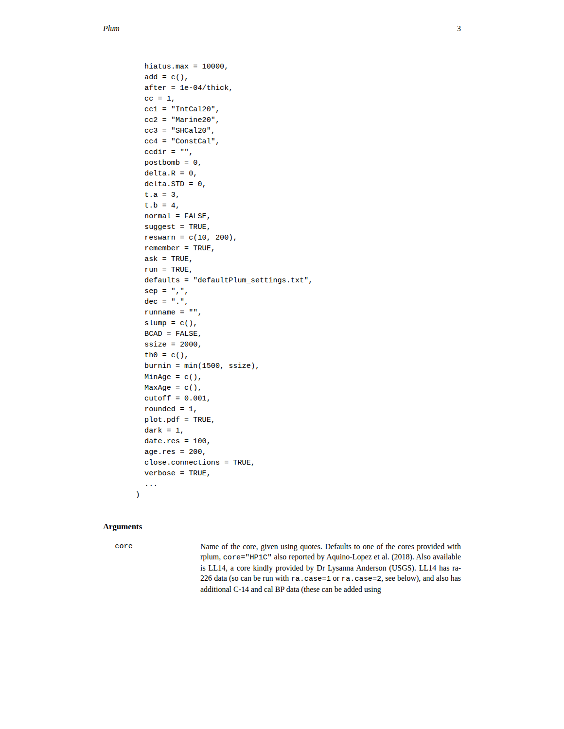Plum 3
    hiatus.max = 10000,
    add = c(),
    after = 1e-04/thick,
    cc = 1,
    cc1 = "IntCal20",
    cc2 = "Marine20",
    cc3 = "SHCal20",
    cc4 = "ConstCal",
    ccdir = "",
    postbomb = 0,
    delta.R = 0,
    delta.STD = 0,
    t.a = 3,
    t.b = 4,
    normal = FALSE,
    suggest = TRUE,
    reswarn = c(10, 200),
    remember = TRUE,
    ask = TRUE,
    run = TRUE,
    defaults = "defaultPlum_settings.txt",
    sep = ",",
    dec = ".",
    runname = "",
    slump = c(),
    BCAD = FALSE,
    ssize = 2000,
    th0 = c(),
    burnin = min(1500, ssize),
    MinAge = c(),
    MaxAge = c(),
    cutoff = 0.001,
    rounded = 1,
    plot.pdf = TRUE,
    dark = 1,
    date.res = 100,
    age.res = 200,
    close.connections = TRUE,
    verbose = TRUE,
    ...
  )
Arguments
core
Name of the core, given using quotes. Defaults to one of the cores provided with rplum, core="HP1C" also reported by Aquino-Lopez et al. (2018). Also available is LL14, a core kindly provided by Dr Lysanna Anderson (USGS). LL14 has ra-226 data (so can be run with ra.case=1 or ra.case=2, see below), and also has additional C-14 and cal BP data (these can be added using